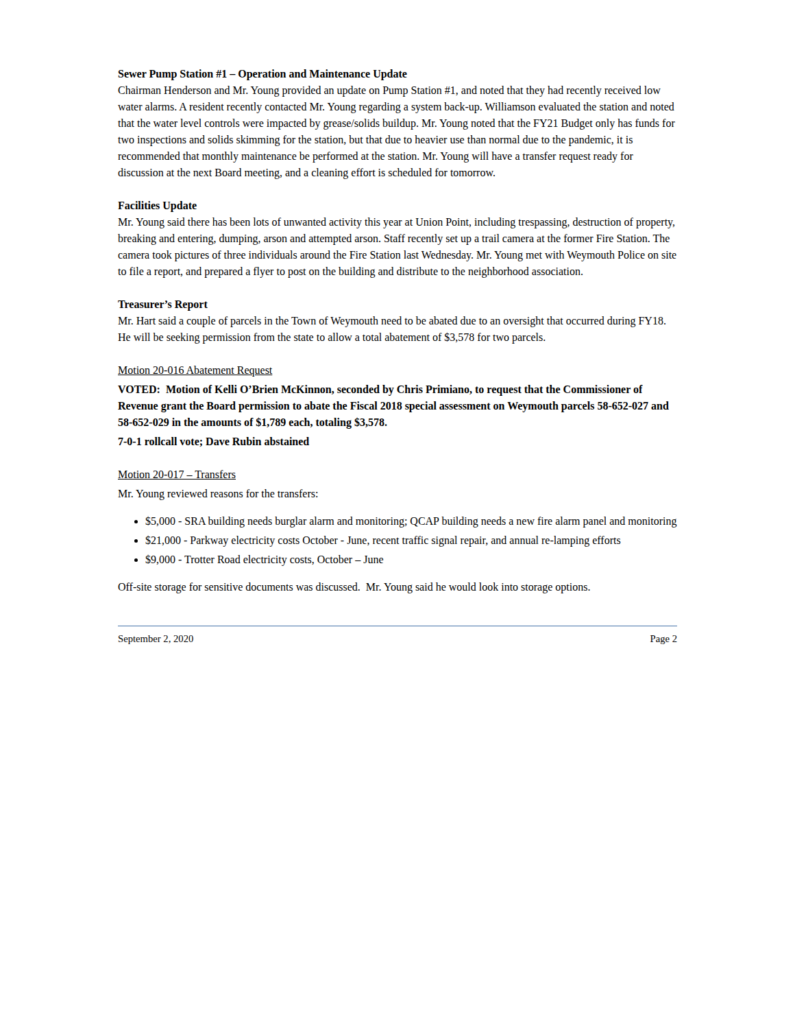Sewer Pump Station #1 – Operation and Maintenance Update
Chairman Henderson and Mr. Young provided an update on Pump Station #1, and noted that they had recently received low water alarms. A resident recently contacted Mr. Young regarding a system back-up. Williamson evaluated the station and noted that the water level controls were impacted by grease/solids buildup. Mr. Young noted that the FY21 Budget only has funds for two inspections and solids skimming for the station, but that due to heavier use than normal due to the pandemic, it is recommended that monthly maintenance be performed at the station. Mr. Young will have a transfer request ready for discussion at the next Board meeting, and a cleaning effort is scheduled for tomorrow.
Facilities Update
Mr. Young said there has been lots of unwanted activity this year at Union Point, including trespassing, destruction of property, breaking and entering, dumping, arson and attempted arson. Staff recently set up a trail camera at the former Fire Station. The camera took pictures of three individuals around the Fire Station last Wednesday. Mr. Young met with Weymouth Police on site to file a report, and prepared a flyer to post on the building and distribute to the neighborhood association.
Treasurer’s Report
Mr. Hart said a couple of parcels in the Town of Weymouth need to be abated due to an oversight that occurred during FY18. He will be seeking permission from the state to allow a total abatement of $3,578 for two parcels.
Motion 20-016 Abatement Request
VOTED: Motion of Kelli O’Brien McKinnon, seconded by Chris Primiano, to request that the Commissioner of Revenue grant the Board permission to abate the Fiscal 2018 special assessment on Weymouth parcels 58-652-027 and 58-652-029 in the amounts of $1,789 each, totaling $3,578.
7-0-1 rollcall vote; Dave Rubin abstained
Motion 20-017 – Transfers
Mr. Young reviewed reasons for the transfers:
$5,000 - SRA building needs burglar alarm and monitoring; QCAP building needs a new fire alarm panel and monitoring
$21,000 - Parkway electricity costs October - June, recent traffic signal repair, and annual re-lamping efforts
$9,000 - Trotter Road electricity costs, October – June
Off-site storage for sensitive documents was discussed. Mr. Young said he would look into storage options.
September 2, 2020 Page 2